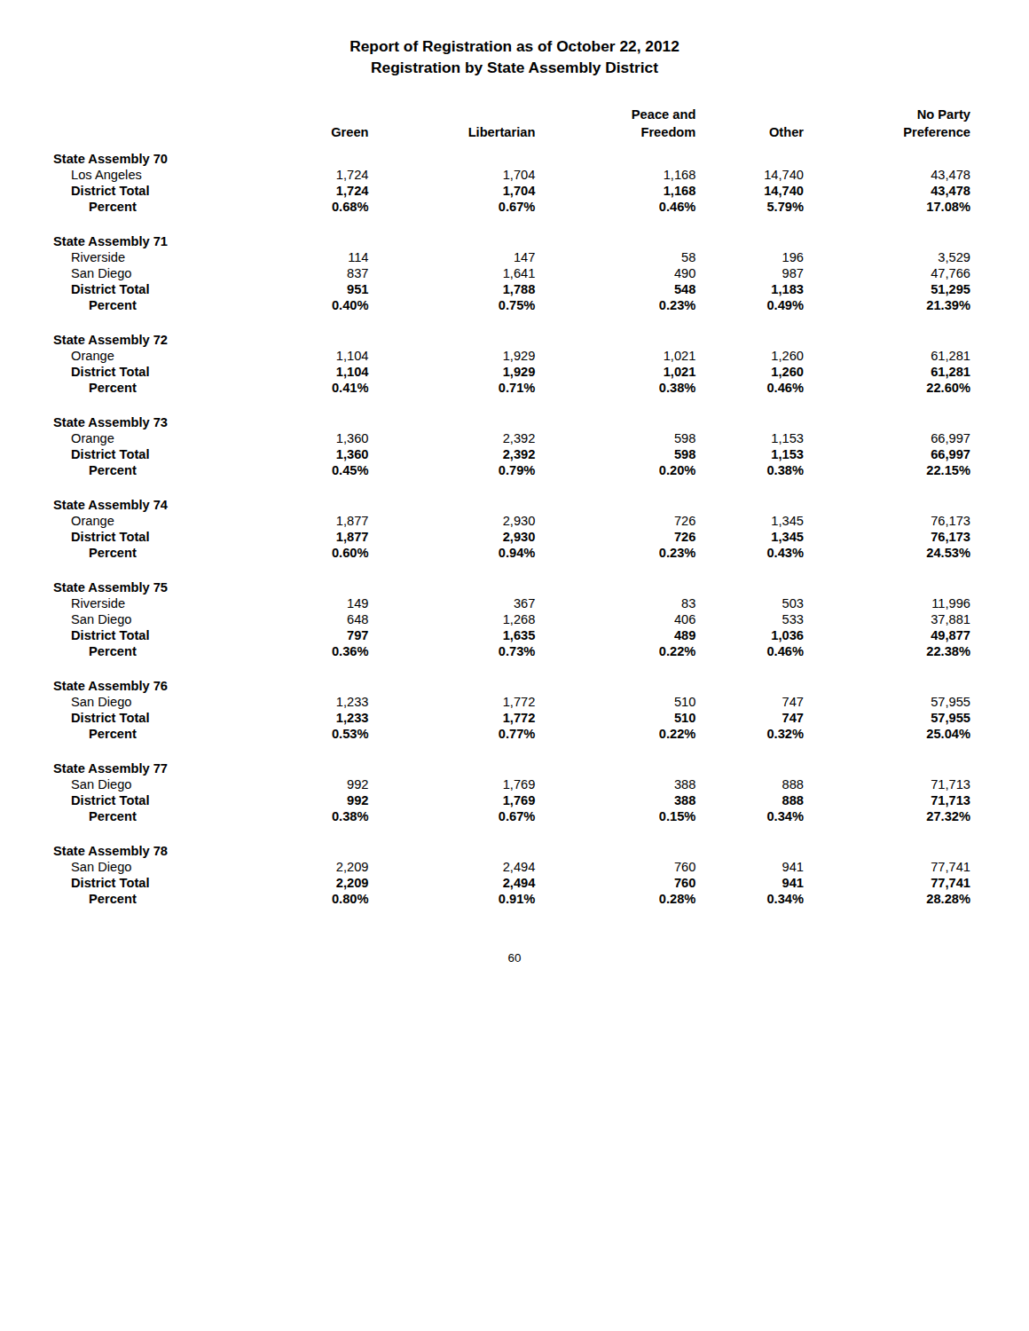Report of Registration as of October 22, 2012Registration by State Assembly District
| | | | Peace and | | No Party |
| --- | --- | --- | --- | --- | --- |
| | Green | Libertarian | Freedom | Other | Preference |
| State Assembly 70 |
| Los Angeles | 1,724 | 1,704 | 1,168 | 14,740 | 43,478 |
| District Total | 1,724 | 1,704 | 1,168 | 14,740 | 43,478 |
| Percent | 0.68% | 0.67% | 0.46% | 5.79% | 17.08% |
| State Assembly 71 |
| Riverside | 114 | 147 | 58 | 196 | 3,529 |
| San Diego | 837 | 1,641 | 490 | 987 | 47,766 |
| District Total | 951 | 1,788 | 548 | 1,183 | 51,295 |
| Percent | 0.40% | 0.75% | 0.23% | 0.49% | 21.39% |
| State Assembly 72 |
| Orange | 1,104 | 1,929 | 1,021 | 1,260 | 61,281 |
| District Total | 1,104 | 1,929 | 1,021 | 1,260 | 61,281 |
| Percent | 0.41% | 0.71% | 0.38% | 0.46% | 22.60% |
| State Assembly 73 |
| Orange | 1,360 | 2,392 | 598 | 1,153 | 66,997 |
| District Total | 1,360 | 2,392 | 598 | 1,153 | 66,997 |
| Percent | 0.45% | 0.79% | 0.20% | 0.38% | 22.15% |
| State Assembly 74 |
| Orange | 1,877 | 2,930 | 726 | 1,345 | 76,173 |
| District Total | 1,877 | 2,930 | 726 | 1,345 | 76,173 |
| Percent | 0.60% | 0.94% | 0.23% | 0.43% | 24.53% |
| State Assembly 75 |
| Riverside | 149 | 367 | 83 | 503 | 11,996 |
| San Diego | 648 | 1,268 | 406 | 533 | 37,881 |
| District Total | 797 | 1,635 | 489 | 1,036 | 49,877 |
| Percent | 0.36% | 0.73% | 0.22% | 0.46% | 22.38% |
| State Assembly 76 |
| San Diego | 1,233 | 1,772 | 510 | 747 | 57,955 |
| District Total | 1,233 | 1,772 | 510 | 747 | 57,955 |
| Percent | 0.53% | 0.77% | 0.22% | 0.32% | 25.04% |
| State Assembly 77 |
| San Diego | 992 | 1,769 | 388 | 888 | 71,713 |
| District Total | 992 | 1,769 | 388 | 888 | 71,713 |
| Percent | 0.38% | 0.67% | 0.15% | 0.34% | 27.32% |
| State Assembly 78 |
| San Diego | 2,209 | 2,494 | 760 | 941 | 77,741 |
| District Total | 2,209 | 2,494 | 760 | 941 | 77,741 |
| Percent | 0.80% | 0.91% | 0.28% | 0.34% | 28.28% |
60